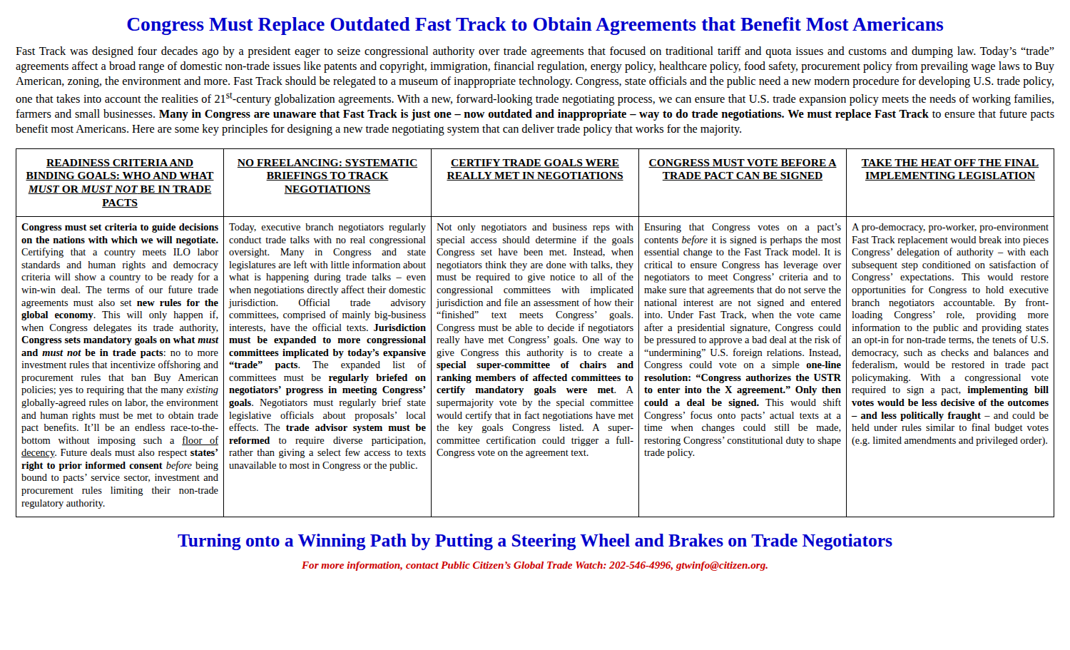Congress Must Replace Outdated Fast Track to Obtain Agreements that Benefit Most Americans
Fast Track was designed four decades ago by a president eager to seize congressional authority over trade agreements that focused on traditional tariff and quota issues and customs and dumping law. Today’s “trade” agreements affect a broad range of domestic non-trade issues like patents and copyright, immigration, financial regulation, energy policy, healthcare policy, food safety, procurement policy from prevailing wage laws to Buy American, zoning, the environment and more. Fast Track should be relegated to a museum of inappropriate technology. Congress, state officials and the public need a new modern procedure for developing U.S. trade policy, one that takes into account the realities of 21st-century globalization agreements. With a new, forward-looking trade negotiating process, we can ensure that U.S. trade expansion policy meets the needs of working families, farmers and small businesses. Many in Congress are unaware that Fast Track is just one – now outdated and inappropriate – way to do trade negotiations. We must replace Fast Track to ensure that future pacts benefit most Americans. Here are some key principles for designing a new trade negotiating system that can deliver trade policy that works for the majority.
| READINESS CRITERIA AND BINDING GOALS: WHO AND WHAT MUST OR MUST NOT BE IN TRADE PACTS | NO FREELANCING: SYSTEMATIC BRIEFINGS TO TRACK NEGOTIATIONS | CERTIFY TRADE GOALS WERE REALLY MET IN NEGOTIATIONS | CONGRESS MUST VOTE BEFORE A TRADE PACT CAN BE SIGNED | TAKE THE HEAT OFF THE FINAL IMPLEMENTING LEGISLATION |
| --- | --- | --- | --- | --- |
| Congress must set criteria to guide decisions on the nations with which we will negotiate. Certifying that a country meets ILO labor standards and human rights and democracy criteria will show a country to be ready for a win-win deal. The terms of our future trade agreements must also set new rules for the global economy . This will only happen if, when Congress delegates its trade authority, Congress sets mandatory goals on what must and must not be in trade pacts : no to more investment rules that incentivize offshoring and procurement rules that ban Buy American policies; yes to requiring that the many existing globally-agreed rules on labor, the environment and human rights must be met to obtain trade pact benefits. It’ll be an endless race-to-the-bottom without imposing such a floor of decency . Future deals must also respect states’ right to prior informed consent before being bound to pacts’ service sector, investment and procurement rules limiting their non-trade regulatory authority. | Today, executive branch negotiators regularly conduct trade talks with no real congressional oversight. Many in Congress and state legislatures are left with little information about what is happening during trade talks – even when negotiations directly affect their domestic jurisdiction. Official trade advisory committees, comprised of mainly big-business interests, have the official texts. Jurisdiction must be expanded to more congressional committees implicated by today’s expansive “trade” pacts . The expanded list of committees must be regularly briefed on negotiators’ progress in meeting Congress’ goals . Negotiators must regularly brief state legislative officials about proposals’ local effects. The trade advisor system must be reformed to require diverse participation, rather than giving a select few access to texts unavailable to most in Congress or the public. | Not only negotiators and business reps with special access should determine if the goals Congress set have been met. Instead, when negotiators think they are done with talks, they must be required to give notice to all of the congressional committees with implicated jurisdiction and file an assessment of how their “finished” text meets Congress’ goals. Congress must be able to decide if negotiators really have met Congress’ goals. One way to give Congress this authority is to create a special super-committee of chairs and ranking members of affected committees to certify mandatory goals were met . A supermajority vote by the special committee would certify that in fact negotiations have met the key goals Congress listed. A super-committee certification could trigger a full-Congress vote on the agreement text. | Ensuring that Congress votes on a pact’s contents before it is signed is perhaps the most essential change to the Fast Track model. It is critical to ensure Congress has leverage over negotiators to meet Congress’ criteria and to make sure that agreements that do not serve the national interest are not signed and entered into. Under Fast Track, when the vote came after a presidential signature, Congress could be pressured to approve a bad deal at the risk of “undermining” U.S. foreign relations. Instead, Congress could vote on a simple one-line resolution: “Congress authorizes the USTR to enter into the X agreement.” Only then could a deal be signed. This would shift Congress’ focus onto pacts’ actual texts at a time when changes could still be made, restoring Congress’ constitutional duty to shape trade policy. | A pro-democracy, pro-worker, pro-environment Fast Track replacement would break into pieces Congress’ delegation of authority – with each subsequent step conditioned on satisfaction of Congress’ expectations. This would restore opportunities for Congress to hold executive branch negotiators accountable. By front-loading Congress’ role, providing more information to the public and providing states an opt-in for non-trade terms, the tenets of U.S. democracy, such as checks and balances and federalism, would be restored in trade pact policymaking. With a congressional vote required to sign a pact, implementing bill votes would be less decisive of the outcomes – and less politically fraught – and could be held under rules similar to final budget votes (e.g. limited amendments and privileged order). |
Turning onto a Winning Path by Putting a Steering Wheel and Brakes on Trade Negotiators
For more information, contact Public Citizen’s Global Trade Watch: 202-546-4996, gtwinfo@citizen.org.